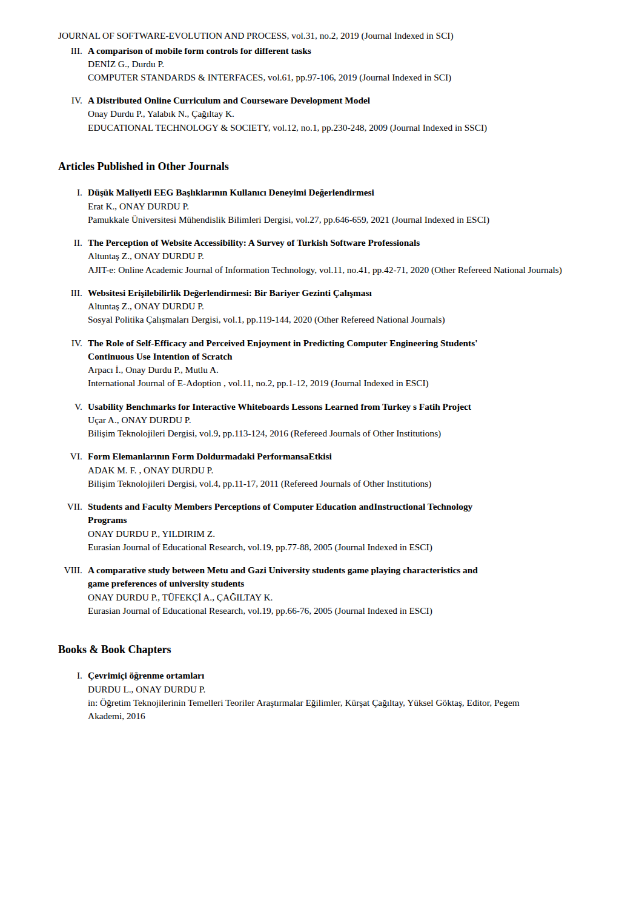JOURNAL OF SOFTWARE-EVOLUTION AND PROCESS, vol.31, no.2, 2019 (Journal Indexed in SCI)
III.
A comparison of mobile form controls for different tasks
DENİZ G., Durdu P.
COMPUTER STANDARDS & INTERFACES, vol.61, pp.97-106, 2019 (Journal Indexed in SCI)
IV.
A Distributed Online Curriculum and Courseware Development Model
Onay Durdu P., Yalabık N., Çağıltay K.
EDUCATIONAL TECHNOLOGY & SOCIETY, vol.12, no.1, pp.230-248, 2009 (Journal Indexed in SSCI)
Articles Published in Other Journals
I.
Düşük Maliyetli EEG Başlıklarının Kullanıcı Deneyimi Değerlendirmesi
Erat K., ONAY DURDU P.
Pamukkale Üniversitesi Mühendislik Bilimleri Dergisi, vol.27, pp.646-659, 2021 (Journal Indexed in ESCI)
II.
The Perception of Website Accessibility: A Survey of Turkish Software Professionals
Altuntaş Z., ONAY DURDU P.
AJIT-e: Online Academic Journal of Information Technology, vol.11, no.41, pp.42-71, 2020 (Other Refereed National Journals)
III.
Websitesi Erişilebilirlik Değerlendirmesi: Bir Bariyer Gezinti Çalışması
Altuntaş Z., ONAY DURDU P.
Sosyal Politika Çalışmaları Dergisi, vol.1, pp.119-144, 2020 (Other Refereed National Journals)
IV.
The Role of Self-Efficacy and Perceived Enjoyment in Predicting Computer Engineering Students'
Continuous Use Intention of Scratch
Arpacı İ., Onay Durdu P., Mutlu A.
International Journal of E-Adoption , vol.11, no.2, pp.1-12, 2019 (Journal Indexed in ESCI)
V.
Usability Benchmarks for Interactive Whiteboards Lessons Learned from Turkey s Fatih Project
Uçar A., ONAY DURDU P.
Bilişim Teknolojileri Dergisi, vol.9, pp.113-124, 2016 (Refereed Journals of Other Institutions)
VI.
Form Elemanlarının Form Doldurmadaki PerformansaEtkisi
ADAK M. F. , ONAY DURDU P.
Bilişim Teknolojileri Dergisi, vol.4, pp.11-17, 2011 (Refereed Journals of Other Institutions)
VII.
Students and Faculty Members Perceptions of Computer Education andInstructional Technology
Programs
ONAY DURDU P., YILDIRIM Z.
Eurasian Journal of Educational Research, vol.19, pp.77-88, 2005 (Journal Indexed in ESCI)
VIII.
A comparative study between Metu and Gazi University students game playing characteristics and
game preferences of university students
ONAY DURDU P., TÜFEKÇİ A., ÇAĞILTAY K.
Eurasian Journal of Educational Research, vol.19, pp.66-76, 2005 (Journal Indexed in ESCI)
Books & Book Chapters
I.
Çevrimiçi öğrenme ortamları
DURDU L., ONAY DURDU P.
in: Öğretim Teknojilerinin Temelleri Teoriler Araştırmalar Eğilimler, Kürşat Çağıltay, Yüksel Göktaş, Editor, Pegem
Akademi, 2016